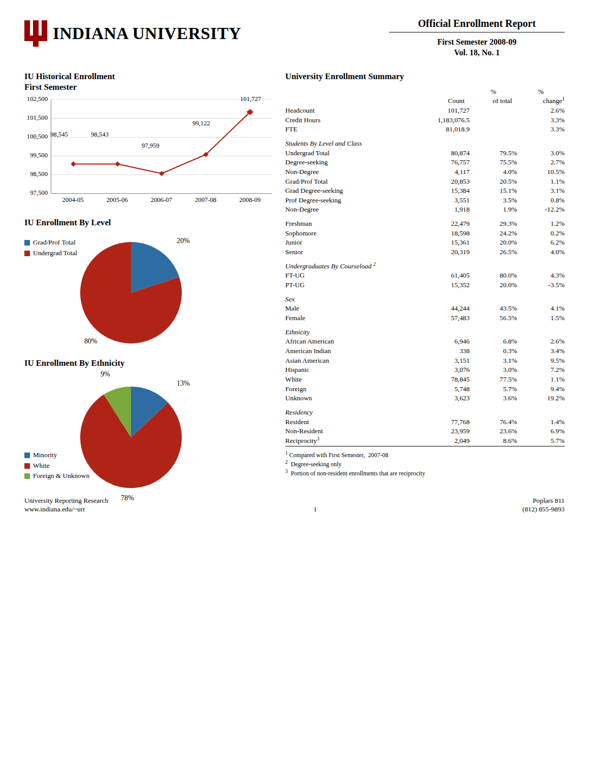INDIANA UNIVERSITY
Official Enrollment Report
First Semester 2008-09
Vol. 18, No. 1
IU Historical EnrollmentFirst Semester
102,500 101,500 100,500 99,500 98,500 97,500
98,545 98,543 97,959 99,122 101,727
2004-052005-062006-072007-082008-09
IU Enrollment By Level
Grad/Prof Total
Undergrad Total
20% 80%
IU Enrollment By Ethnicity
9% 13% 78%
Minority
White
Foreign & Unknown
University Enrollment Summary
| | | % | % |
| --- | --- | --- | --- |
| | Count | of total | change 1 |
| Headcount | 101,727 | | 2.6% |
| Credit Hours | 1,183,076.5 | | 3.3% |
| FTE | 81,018.9 | | 3.3% |
| Students By Level and Class |
| Undergrad Total | 80,874 | 79.5% | 3.0% |
| Degree-seeking | 76,757 | 75.5% | 2.7% |
| Non-Degree | 4,117 | 4.0% | 10.5% |
| Grad/Prof Total | 20,853 | 20.5% | 1.1% |
| Grad Degree-seeking | 15,384 | 15.1% | 3.1% |
| Prof Degree-seeking | 3,551 | 3.5% | 0.8% |
| Non-Degree | 1,918 | 1.9% | -12.2% |
| Freshman | 22,479 | 29.3% | 1.2% |
| Sophomore | 18,598 | 24.2% | 0.2% |
| Junior | 15,361 | 20.0% | 6.2% |
| Senior | 20,319 | 26.5% | 4.0% |
| Undergraduates By Courseload 2 |
| FT-UG | 61,405 | 80.0% | 4.3% |
| PT-UG | 15,352 | 20.0% | -3.5% |
| Sex |
| Male | 44,244 | 43.5% | 4.1% |
| Female | 57,483 | 56.5% | 1.5% |
| Ethnicity |
| African American | 6,946 | 6.8% | 2.6% |
| American Indian | 338 | 0.3% | 3.4% |
| Asian American | 3,151 | 3.1% | 9.5% |
| Hispanic | 3,076 | 3.0% | 7.2% |
| White | 78,845 | 77.5% | 1.1% |
| Foreign | 5,748 | 5.7% | 9.4% |
| Unknown | 3,623 | 3.6% | 19.2% |
| Residency |
| Resident | 77,768 | 76.4% | 1.4% |
| Non-Resident | 23,959 | 23.6% | 6.9% |
| Reciprocity 3 | 2,049 | 8.6% | 5.7% |
1 Compared with First Semester, 2007-08
2 Degree-seeking only
3 Portion of non-resident enrollments that are reciprocity
University Reporting Research
www.indiana.edu/~urr
1
Poplars 811
(812) 855-9893